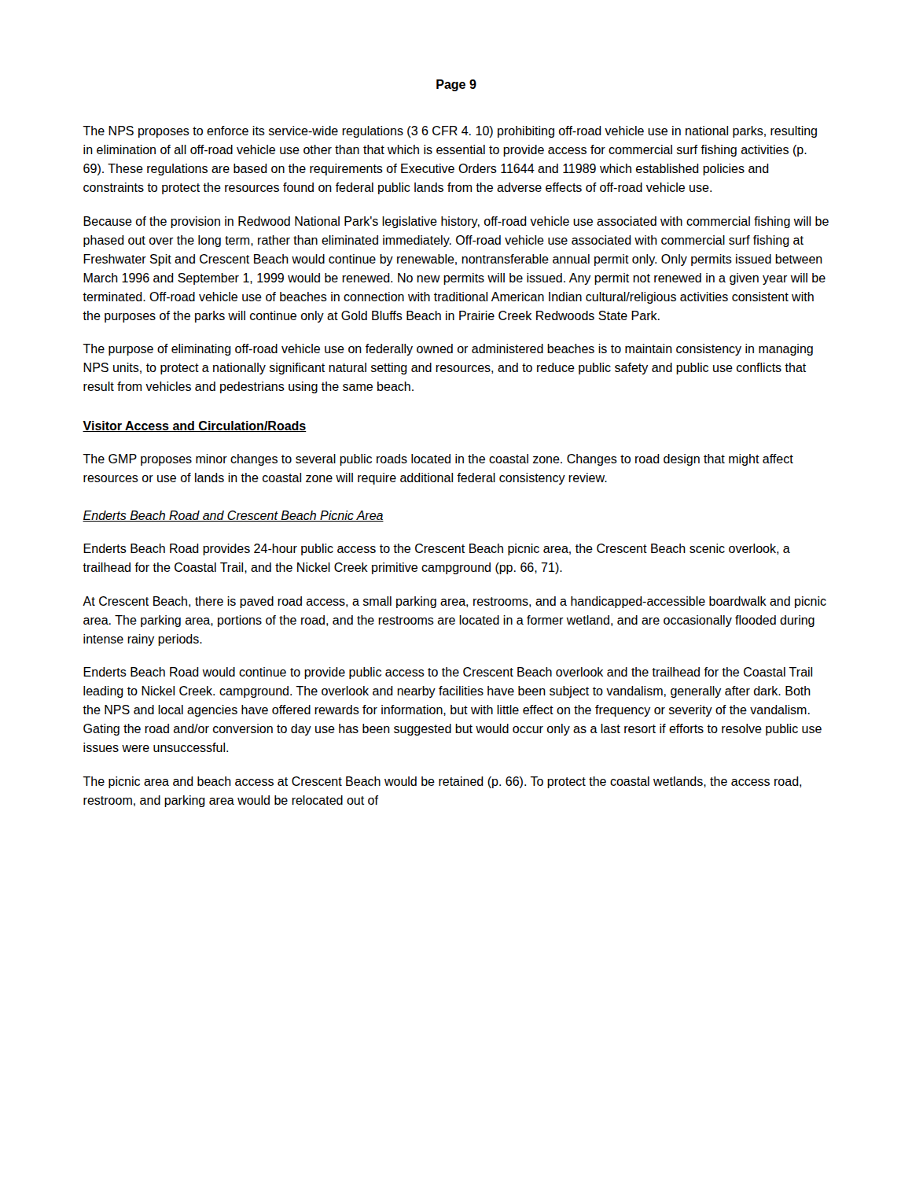Page 9
The NPS proposes to enforce its service-wide regulations (3 6 CFR 4. 10) prohibiting off-road vehicle use in national parks, resulting in elimination of all off-road vehicle use other than that which is essential to provide access for commercial surf fishing activities (p. 69). These regulations are based on the requirements of Executive Orders 11644 and 11989 which established policies and constraints to protect the resources found on federal public lands from the adverse effects of off-road vehicle use.
Because of the provision in Redwood National Park's legislative history, off-road vehicle use associated with commercial fishing will be phased out over the long term, rather than eliminated immediately. Off-road vehicle use associated with commercial surf fishing at Freshwater Spit and Crescent Beach would continue by renewable, nontransferable annual permit only. Only permits issued between March 1996 and September 1, 1999 would be renewed. No new permits will be issued. Any permit not renewed in a given year will be terminated. Off-road vehicle use of beaches in connection with traditional American Indian cultural/religious activities consistent with the purposes of the parks will continue only at Gold Bluffs Beach in Prairie Creek Redwoods State Park.
The purpose of eliminating off-road vehicle use on federally owned or administered beaches is to maintain consistency in managing NPS units, to protect a nationally significant natural setting and resources, and to reduce public safety and public use conflicts that result from vehicles and pedestrians using the same beach.
Visitor Access and Circulation/Roads
The GMP proposes minor changes to several public roads located in the coastal zone. Changes to road design that might affect resources or use of lands in the coastal zone will require additional federal consistency review.
Enderts Beach Road and Crescent Beach Picnic Area
Enderts Beach Road provides 24-hour public access to the Crescent Beach picnic area, the Crescent Beach scenic overlook, a trailhead for the Coastal Trail, and the Nickel Creek primitive campground (pp. 66, 71).
At Crescent Beach, there is paved road access, a small parking area, restrooms, and a handicapped-accessible boardwalk and picnic area. The parking area, portions of the road, and the restrooms are located in a former wetland, and are occasionally flooded during intense rainy periods.
Enderts Beach Road would continue to provide public access to the Crescent Beach overlook and the trailhead for the Coastal Trail leading to Nickel Creek. campground. The overlook and nearby facilities have been subject to vandalism, generally after dark. Both the NPS and local agencies have offered rewards for information, but with little effect on the frequency or severity of the vandalism. Gating the road and/or conversion to day use has been suggested but would occur only as a last resort if efforts to resolve public use issues were unsuccessful.
The picnic area and beach access at Crescent Beach would be retained (p. 66). To protect the coastal wetlands, the access road, restroom, and parking area would be relocated out of